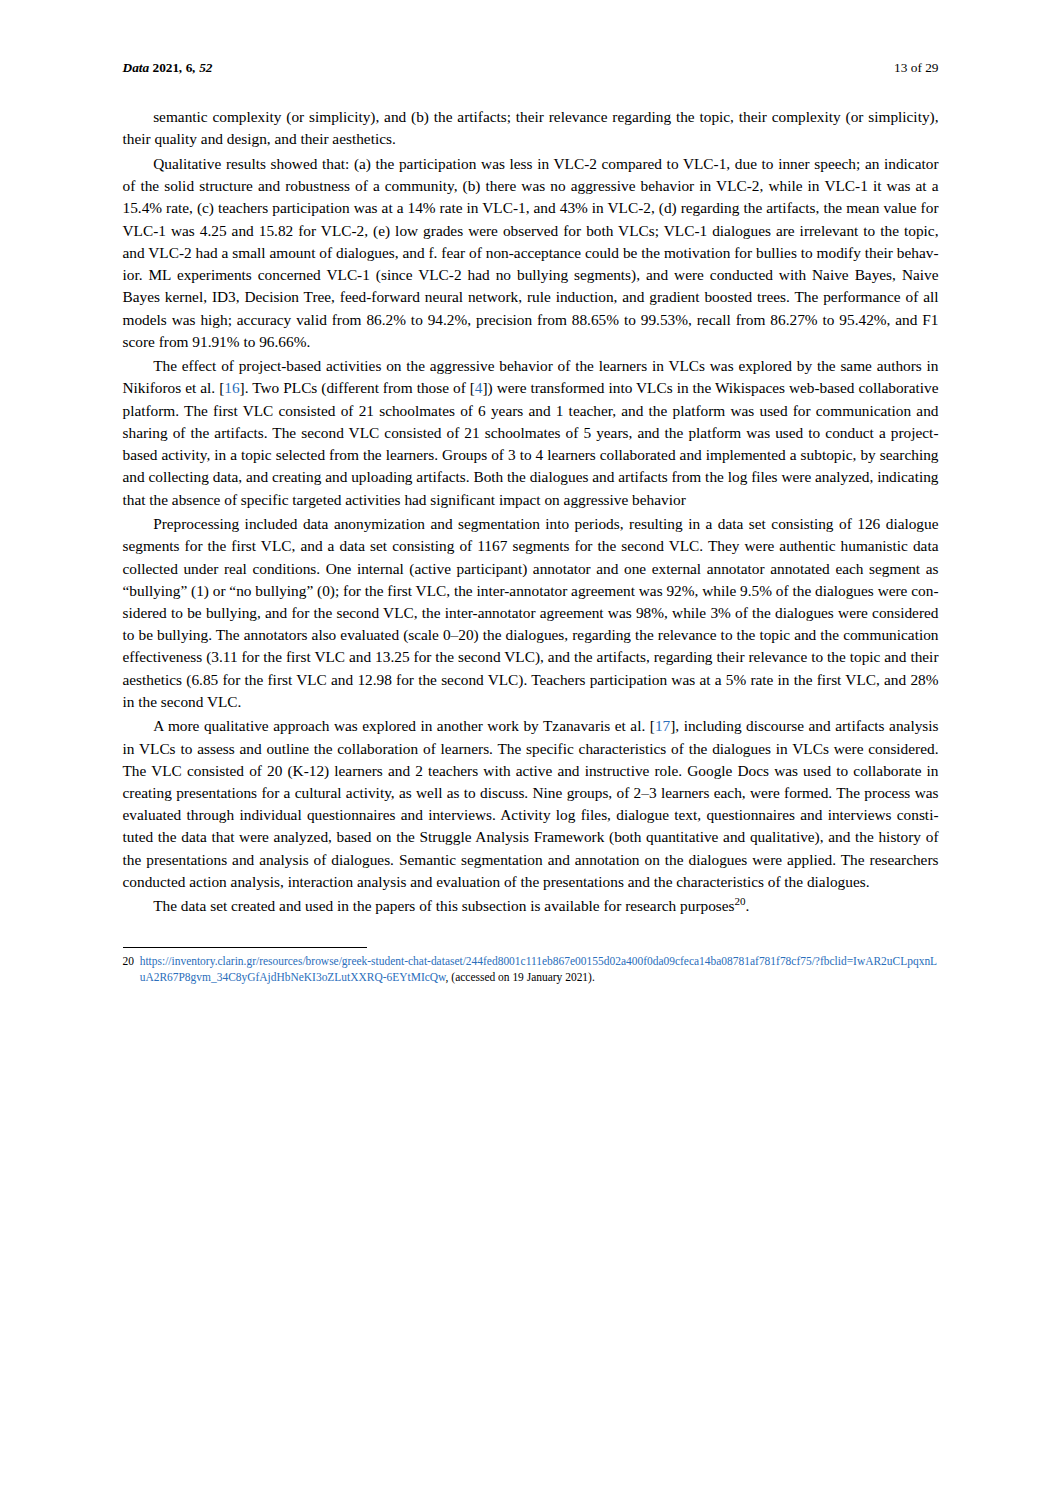Data 2021, 6, 52 13 of 29
semantic complexity (or simplicity), and (b) the artifacts; their relevance regarding the topic, their complexity (or simplicity), their quality and design, and their aesthetics.
Qualitative results showed that: (a) the participation was less in VLC-2 compared to VLC-1, due to inner speech; an indicator of the solid structure and robustness of a community, (b) there was no aggressive behavior in VLC-2, while in VLC-1 it was at a 15.4% rate, (c) teachers participation was at a 14% rate in VLC-1, and 43% in VLC-2, (d) regarding the artifacts, the mean value for VLC-1 was 4.25 and 15.82 for VLC-2, (e) low grades were observed for both VLCs; VLC-1 dialogues are irrelevant to the topic, and VLC-2 had a small amount of dialogues, and f. fear of non-acceptance could be the motivation for bullies to modify their behavior. ML experiments concerned VLC-1 (since VLC-2 had no bullying segments), and were conducted with Naive Bayes, Naive Bayes kernel, ID3, Decision Tree, feed-forward neural network, rule induction, and gradient boosted trees. The performance of all models was high; accuracy valid from 86.2% to 94.2%, precision from 88.65% to 99.53%, recall from 86.27% to 95.42%, and F1 score from 91.91% to 96.66%.
The effect of project-based activities on the aggressive behavior of the learners in VLCs was explored by the same authors in Nikiforos et al. [16]. Two PLCs (different from those of [4]) were transformed into VLCs in the Wikispaces web-based collaborative platform. The first VLC consisted of 21 schoolmates of 6 years and 1 teacher, and the platform was used for communication and sharing of the artifacts. The second VLC consisted of 21 schoolmates of 5 years, and the platform was used to conduct a project-based activity, in a topic selected from the learners. Groups of 3 to 4 learners collaborated and implemented a subtopic, by searching and collecting data, and creating and uploading artifacts. Both the dialogues and artifacts from the log files were analyzed, indicating that the absence of specific targeted activities had significant impact on aggressive behavior
Preprocessing included data anonymization and segmentation into periods, resulting in a data set consisting of 126 dialogue segments for the first VLC, and a data set consisting of 1167 segments for the second VLC. They were authentic humanistic data collected under real conditions. One internal (active participant) annotator and one external annotator annotated each segment as “bullying” (1) or “no bullying” (0); for the first VLC, the inter-annotator agreement was 92%, while 9.5% of the dialogues were considered to be bullying, and for the second VLC, the inter-annotator agreement was 98%, while 3% of the dialogues were considered to be bullying. The annotators also evaluated (scale 0–20) the dialogues, regarding the relevance to the topic and the communication effectiveness (3.11 for the first VLC and 13.25 for the second VLC), and the artifacts, regarding their relevance to the topic and their aesthetics (6.85 for the first VLC and 12.98 for the second VLC). Teachers participation was at a 5% rate in the first VLC, and 28% in the second VLC.
A more qualitative approach was explored in another work by Tzanavaris et al. [17], including discourse and artifacts analysis in VLCs to assess and outline the collaboration of learners. The specific characteristics of the dialogues in VLCs were considered. The VLC consisted of 20 (K-12) learners and 2 teachers with active and instructive role. Google Docs was used to collaborate in creating presentations for a cultural activity, as well as to discuss. Nine groups, of 2–3 learners each, were formed. The process was evaluated through individual questionnaires and interviews. Activity log files, dialogue text, questionnaires and interviews constituted the data that were analyzed, based on the Struggle Analysis Framework (both quantitative and qualitative), and the history of the presentations and analysis of dialogues. Semantic segmentation and annotation on the dialogues were applied. The researchers conducted action analysis, interaction analysis and evaluation of the presentations and the characteristics of the dialogues.
The data set created and used in the papers of this subsection is available for research purposes20.
20 https://inventory.clarin.gr/resources/browse/greek-student-chat-dataset/244fed8001c111eb867e00155d02a400f0da09cfeca14ba08781af781f78cf75/?fbclid=IwAR2uCLpqxnLuA2R67P8gvm_34C8yGfAjdHbNeKI3oZLutXXRQ-6EYtMIcQw, (accessed on 19 January 2021).